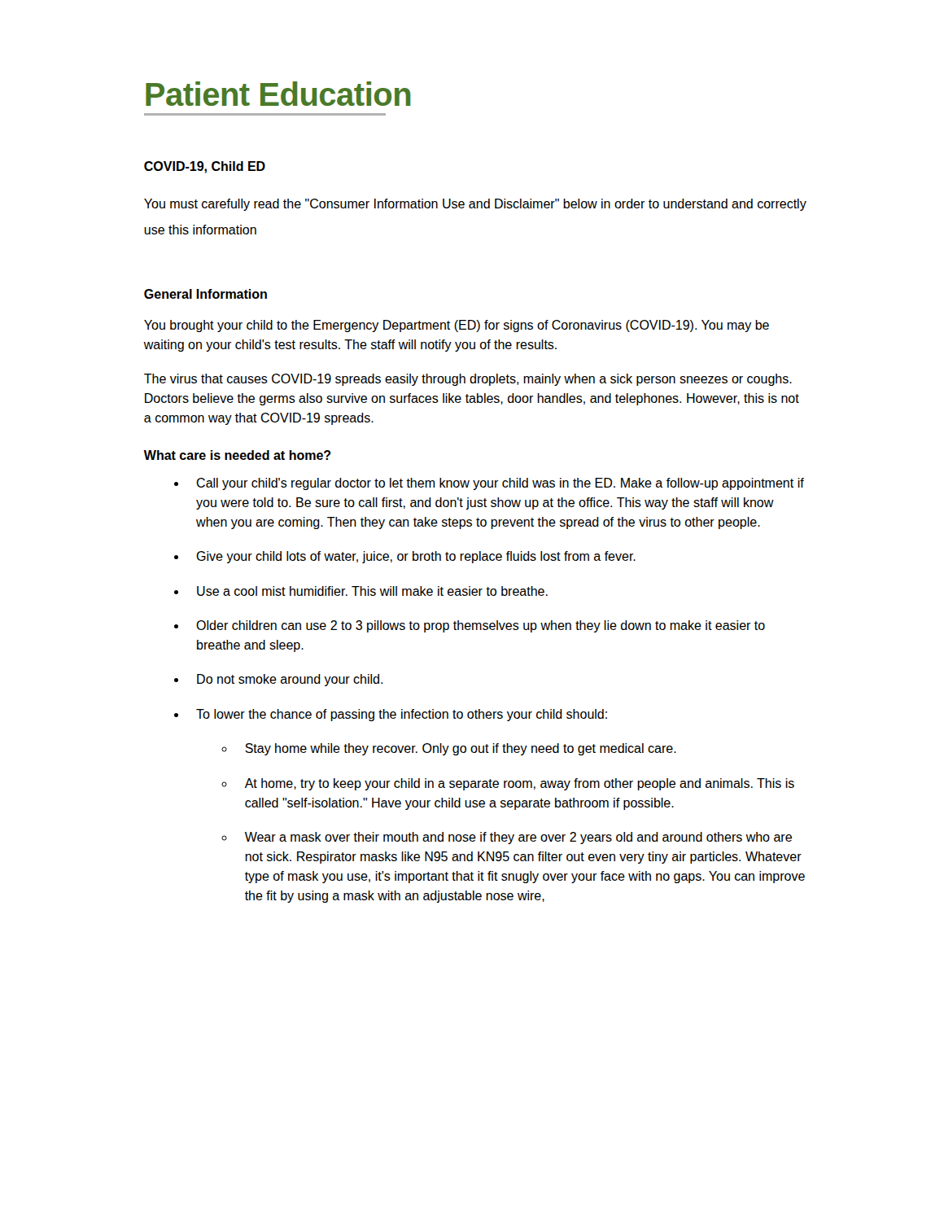Patient Education
COVID-19, Child ED
You must carefully read the "Consumer Information Use and Disclaimer" below in order to understand and correctly use this information
General Information
You brought your child to the Emergency Department (ED) for signs of Coronavirus (COVID-19). You may be waiting on your child's test results. The staff will notify you of the results.
The virus that causes COVID-19 spreads easily through droplets, mainly when a sick person sneezes or coughs. Doctors believe the germs also survive on surfaces like tables, door handles, and telephones. However, this is not a common way that COVID-19 spreads.
What care is needed at home?
Call your child's regular doctor to let them know your child was in the ED. Make a follow-up appointment if you were told to. Be sure to call first, and don't just show up at the office. This way the staff will know when you are coming. Then they can take steps to prevent the spread of the virus to other people.
Give your child lots of water, juice, or broth to replace fluids lost from a fever.
Use a cool mist humidifier. This will make it easier to breathe.
Older children can use 2 to 3 pillows to prop themselves up when they lie down to make it easier to breathe and sleep.
Do not smoke around your child.
To lower the chance of passing the infection to others your child should:
Stay home while they recover. Only go out if they need to get medical care.
At home, try to keep your child in a separate room, away from other people and animals. This is called "self-isolation." Have your child use a separate bathroom if possible.
Wear a mask over their mouth and nose if they are over 2 years old and around others who are not sick. Respirator masks like N95 and KN95 can filter out even very tiny air particles. Whatever type of mask you use, it's important that it fit snugly over your face with no gaps. You can improve the fit by using a mask with an adjustable nose wire,